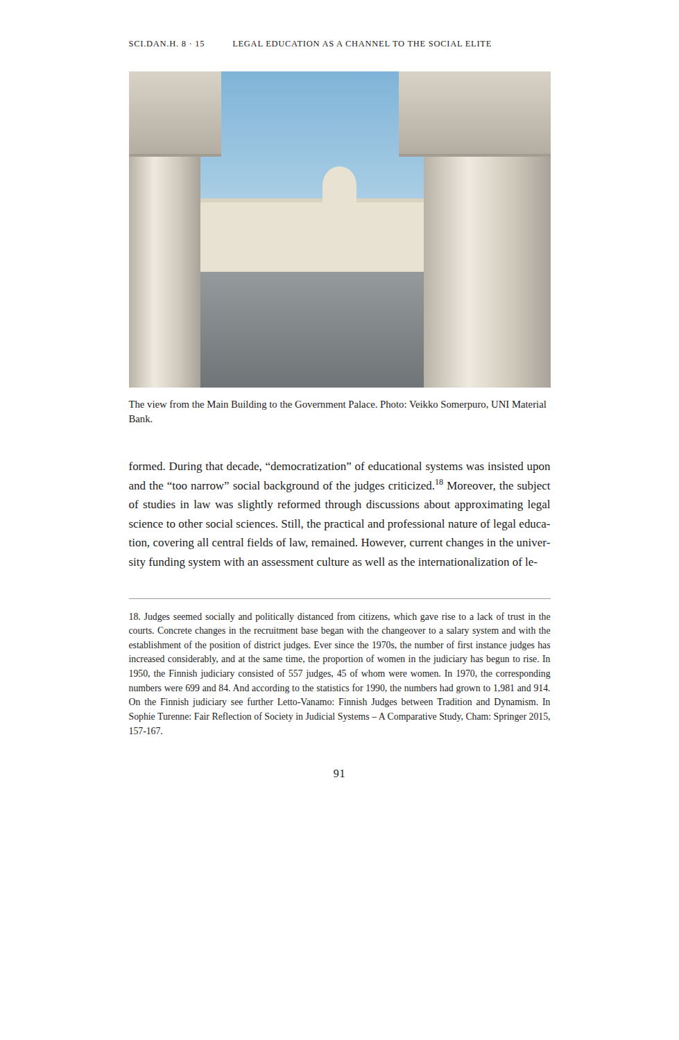SCI.DAN.H. 8 · 15 Legal education as a channel to the social elite
The view from the Main Building to the Government Palace. Photo: Veikko Somerpuro, UNI Material Bank.
formed. During that decade, “democratization” of educational systems was insisted upon and the “too narrow” social background of the judges criticized.18 Moreover, the subject of studies in law was slightly reformed through discussions about approximating legal science to other social sciences. Still, the practical and professional nature of legal education, covering all central fields of law, remained. However, current changes in the university funding system with an assessment culture as well as the internationalization of le-
18. Judges seemed socially and politically distanced from citizens, which gave rise to a lack of trust in the courts. Concrete changes in the recruitment base began with the changeover to a salary system and with the establishment of the position of district judges. Ever since the 1970s, the number of first instance judges has increased considerably, and at the same time, the proportion of women in the judiciary has begun to rise. In 1950, the Finnish judiciary consisted of 557 judges, 45 of whom were women. In 1970, the corresponding numbers were 699 and 84. And according to the statistics for 1990, the numbers had grown to 1,981 and 914. On the Finnish judiciary see further Letto-Vanamo: Finnish Judges between Tradition and Dynamism. In Sophie Turenne: Fair Reflection of Society in Judicial Systems – A Comparative Study, Cham: Springer 2015, 157-167.
91